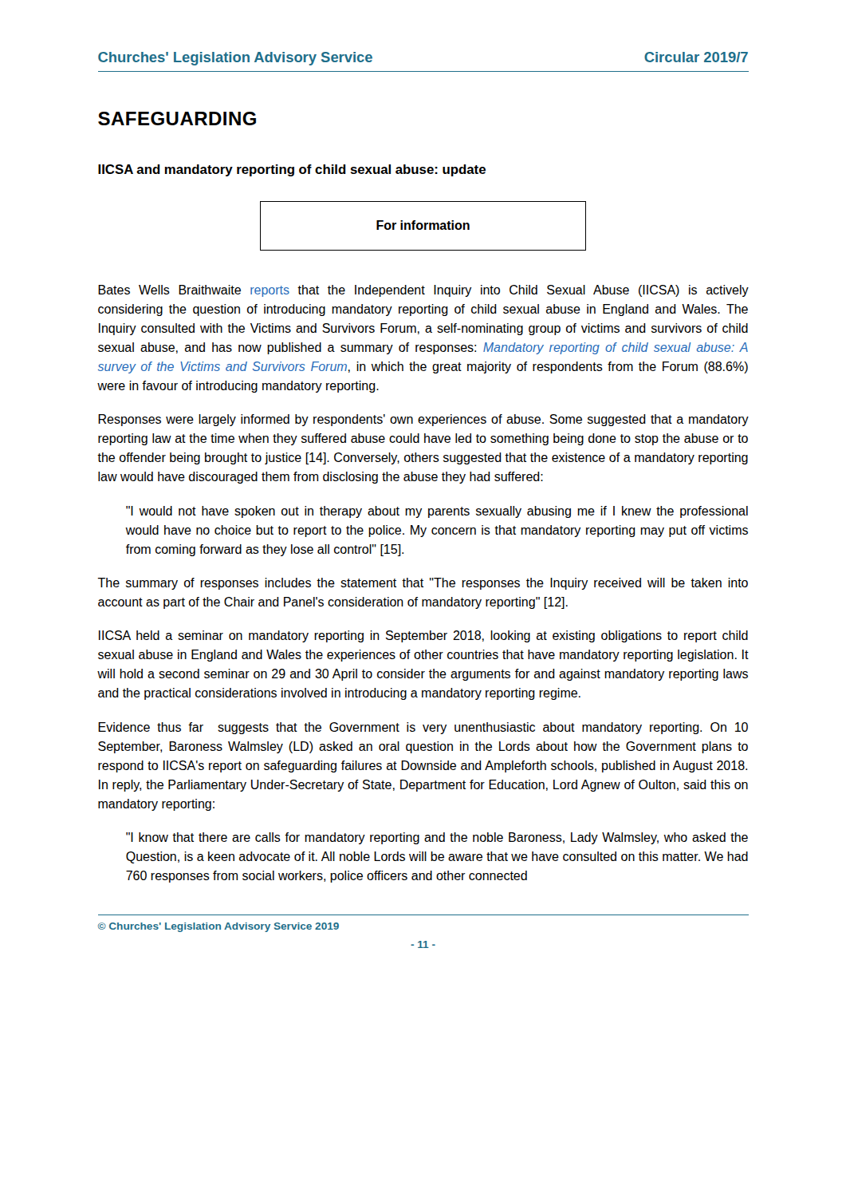Churches' Legislation Advisory Service Circular 2019/7
SAFEGUARDING
IICSA and mandatory reporting of child sexual abuse: update
For information
Bates Wells Braithwaite reports that the Independent Inquiry into Child Sexual Abuse (IICSA) is actively considering the question of introducing mandatory reporting of child sexual abuse in England and Wales. The Inquiry consulted with the Victims and Survivors Forum, a self-nominating group of victims and survivors of child sexual abuse, and has now published a summary of responses: Mandatory reporting of child sexual abuse: A survey of the Victims and Survivors Forum, in which the great majority of respondents from the Forum (88.6%) were in favour of introducing mandatory reporting.
Responses were largely informed by respondents' own experiences of abuse. Some suggested that a mandatory reporting law at the time when they suffered abuse could have led to something being done to stop the abuse or to the offender being brought to justice [14]. Conversely, others suggested that the existence of a mandatory reporting law would have discouraged them from disclosing the abuse they had suffered:
"I would not have spoken out in therapy about my parents sexually abusing me if I knew the professional would have no choice but to report to the police. My concern is that mandatory reporting may put off victims from coming forward as they lose all control" [15].
The summary of responses includes the statement that "The responses the Inquiry received will be taken into account as part of the Chair and Panel's consideration of mandatory reporting" [12].
IICSA held a seminar on mandatory reporting in September 2018, looking at existing obligations to report child sexual abuse in England and Wales the experiences of other countries that have mandatory reporting legislation. It will hold a second seminar on 29 and 30 April to consider the arguments for and against mandatory reporting laws and the practical considerations involved in introducing a mandatory reporting regime.
Evidence thus far suggests that the Government is very unenthusiastic about mandatory reporting. On 10 September, Baroness Walmsley (LD) asked an oral question in the Lords about how the Government plans to respond to IICSA's report on safeguarding failures at Downside and Ampleforth schools, published in August 2018. In reply, the Parliamentary Under-Secretary of State, Department for Education, Lord Agnew of Oulton, said this on mandatory reporting:
"I know that there are calls for mandatory reporting and the noble Baroness, Lady Walmsley, who asked the Question, is a keen advocate of it. All noble Lords will be aware that we have consulted on this matter. We had 760 responses from social workers, police officers and other connected
© Churches' Legislation Advisory Service 2019
- 11 -